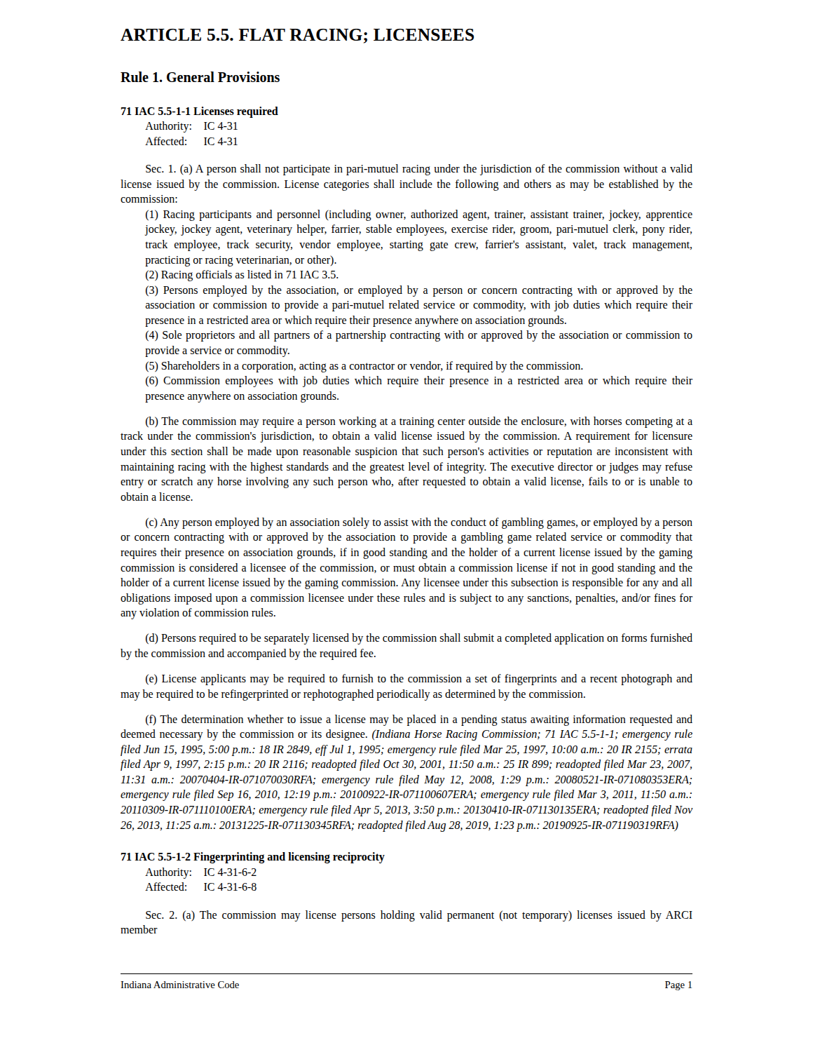ARTICLE 5.5. FLAT RACING; LICENSEES
Rule 1. General Provisions
71 IAC 5.5-1-1 Licenses required
Authority: IC 4-31
Affected: IC 4-31
Sec. 1. (a) A person shall not participate in pari-mutuel racing under the jurisdiction of the commission without a valid license issued by the commission. License categories shall include the following and others as may be established by the commission:
(1) Racing participants and personnel (including owner, authorized agent, trainer, assistant trainer, jockey, apprentice jockey, jockey agent, veterinary helper, farrier, stable employees, exercise rider, groom, pari-mutuel clerk, pony rider, track employee, track security, vendor employee, starting gate crew, farrier's assistant, valet, track management, practicing or racing veterinarian, or other).
(2) Racing officials as listed in 71 IAC 3.5.
(3) Persons employed by the association, or employed by a person or concern contracting with or approved by the association or commission to provide a pari-mutuel related service or commodity, with job duties which require their presence in a restricted area or which require their presence anywhere on association grounds.
(4) Sole proprietors and all partners of a partnership contracting with or approved by the association or commission to provide a service or commodity.
(5) Shareholders in a corporation, acting as a contractor or vendor, if required by the commission.
(6) Commission employees with job duties which require their presence in a restricted area or which require their presence anywhere on association grounds.
(b) The commission may require a person working at a training center outside the enclosure, with horses competing at a track under the commission's jurisdiction, to obtain a valid license issued by the commission. A requirement for licensure under this section shall be made upon reasonable suspicion that such person's activities or reputation are inconsistent with maintaining racing with the highest standards and the greatest level of integrity. The executive director or judges may refuse entry or scratch any horse involving any such person who, after requested to obtain a valid license, fails to or is unable to obtain a license.
(c) Any person employed by an association solely to assist with the conduct of gambling games, or employed by a person or concern contracting with or approved by the association to provide a gambling game related service or commodity that requires their presence on association grounds, if in good standing and the holder of a current license issued by the gaming commission is considered a licensee of the commission, or must obtain a commission license if not in good standing and the holder of a current license issued by the gaming commission. Any licensee under this subsection is responsible for any and all obligations imposed upon a commission licensee under these rules and is subject to any sanctions, penalties, and/or fines for any violation of commission rules.
(d) Persons required to be separately licensed by the commission shall submit a completed application on forms furnished by the commission and accompanied by the required fee.
(e) License applicants may be required to furnish to the commission a set of fingerprints and a recent photograph and may be required to be refingerprinted or rephotographed periodically as determined by the commission.
(f) The determination whether to issue a license may be placed in a pending status awaiting information requested and deemed necessary by the commission or its designee. (Indiana Horse Racing Commission; 71 IAC 5.5-1-1; emergency rule filed Jun 15, 1995, 5:00 p.m.: 18 IR 2849, eff Jul 1, 1995; emergency rule filed Mar 25, 1997, 10:00 a.m.: 20 IR 2155; errata filed Apr 9, 1997, 2:15 p.m.: 20 IR 2116; readopted filed Oct 30, 2001, 11:50 a.m.: 25 IR 899; readopted filed Mar 23, 2007, 11:31 a.m.: 20070404-IR-071070030RFA; emergency rule filed May 12, 2008, 1:29 p.m.: 20080521-IR-071080353ERA; emergency rule filed Sep 16, 2010, 12:19 p.m.: 20100922-IR-071100607ERA; emergency rule filed Mar 3, 2011, 11:50 a.m.: 20110309-IR-071110100ERA; emergency rule filed Apr 5, 2013, 3:50 p.m.: 20130410-IR-071130135ERA; readopted filed Nov 26, 2013, 11:25 a.m.: 20131225-IR-071130345RFA; readopted filed Aug 28, 2019, 1:23 p.m.: 20190925-IR-071190319RFA)
71 IAC 5.5-1-2 Fingerprinting and licensing reciprocity
Authority: IC 4-31-6-2
Affected: IC 4-31-6-8
Sec. 2. (a) The commission may license persons holding valid permanent (not temporary) licenses issued by ARCI member
Indiana Administrative Code Page 1